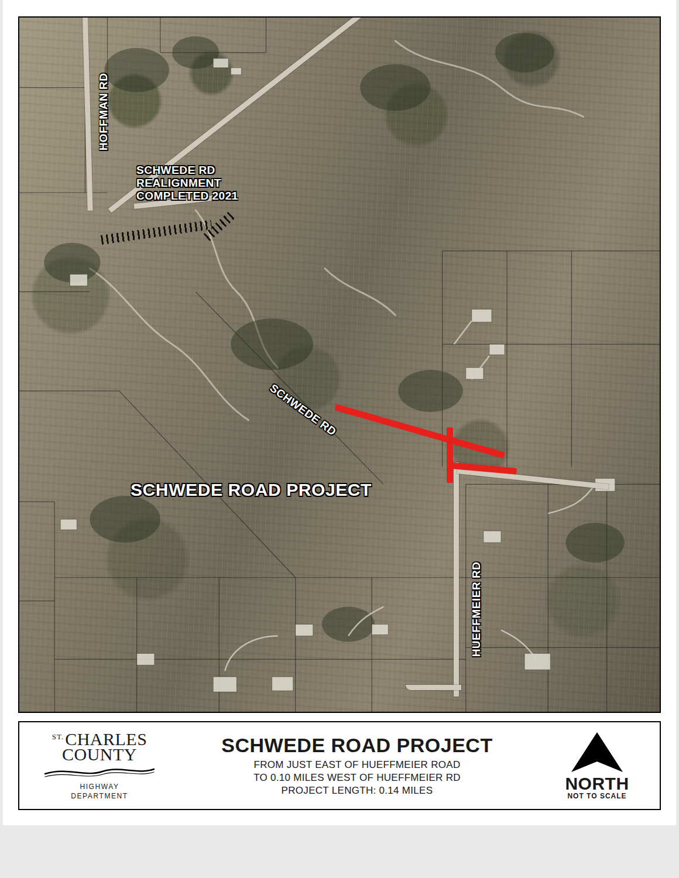HOFFMAN RD
HUEFFMEIER RD
SCHWEDE RD
SCHWEDE RD
REALIGNMENT
COMPLETED 2021
SCHWEDE ROAD PROJECT
ST. CHARLES
COUNTY
HIGHWAY
DEPARTMENT
SCHWEDE ROAD PROJECT
FROM JUST EAST OF HUEFFMEIER ROAD
TO 0.10 MILES WEST OF HUEFFMEIER RD
PROJECT LENGTH: 0.14 MILES
NORTH
NOT TO SCALE